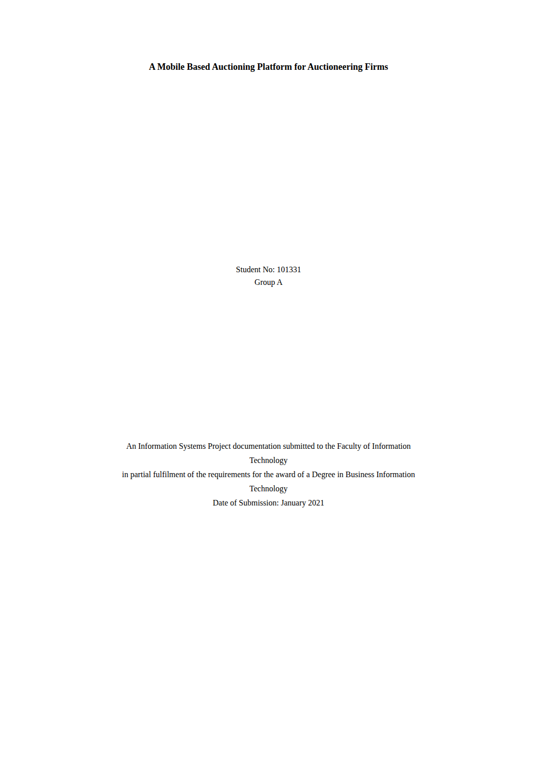A Mobile Based Auctioning Platform for Auctioneering Firms
Student No: 101331
Group A
An Information Systems Project documentation submitted to the Faculty of Information Technology
in partial fulfilment of the requirements for the award of a Degree in Business Information
Technology
Date of Submission: January 2021